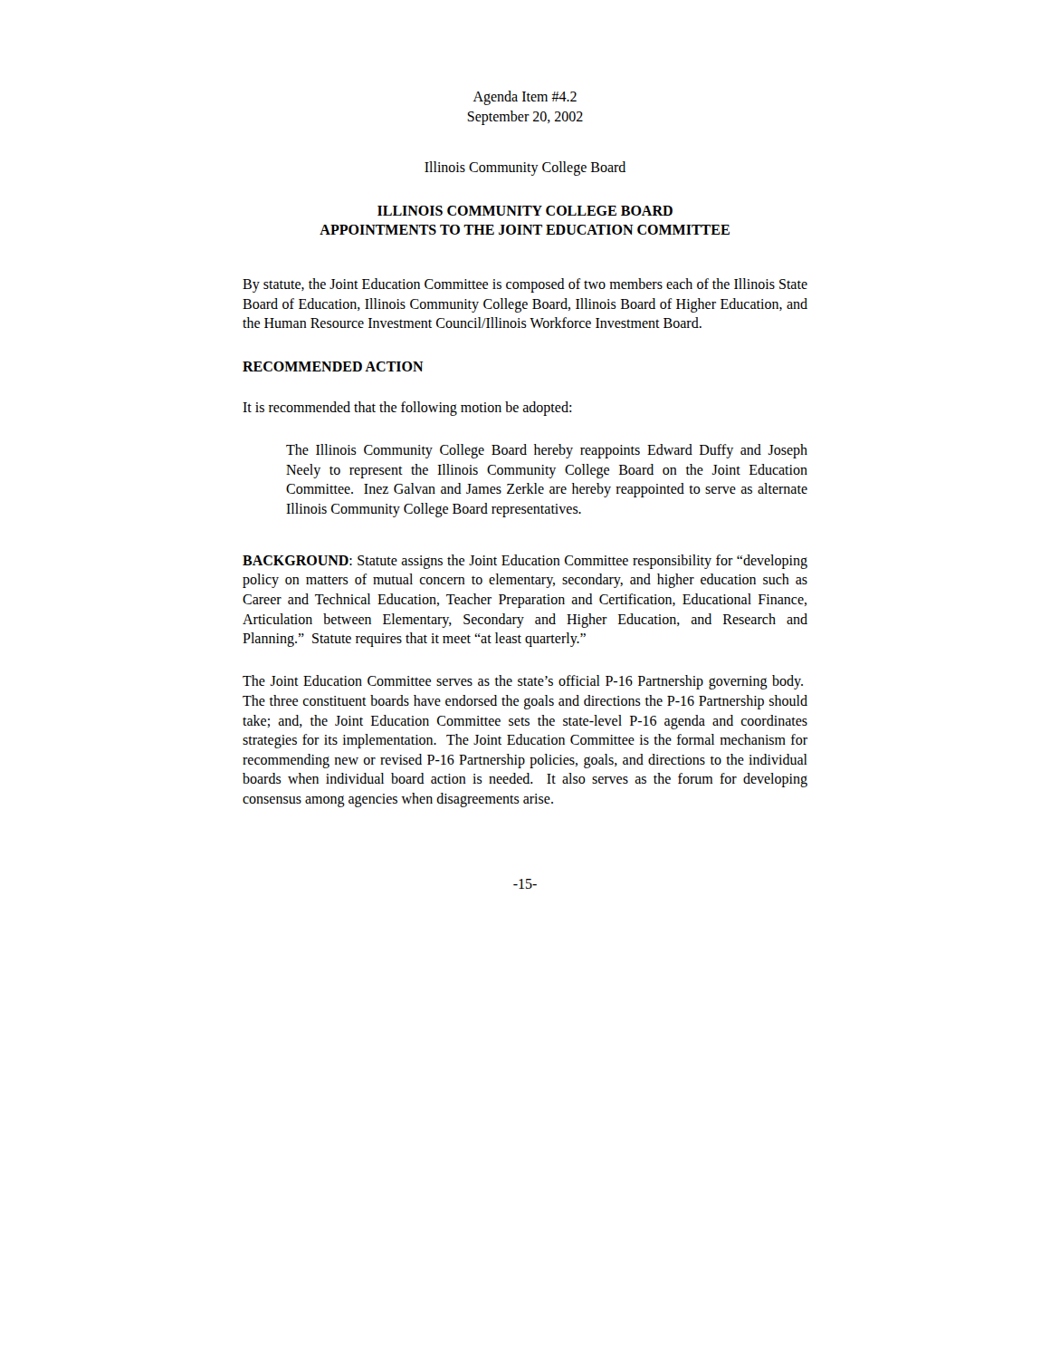Agenda Item #4.2
September 20, 2002
Illinois Community College Board
ILLINOIS COMMUNITY COLLEGE BOARD
APPOINTMENTS TO THE JOINT EDUCATION COMMITTEE
By statute, the Joint Education Committee is composed of two members each of the Illinois State Board of Education, Illinois Community College Board, Illinois Board of Higher Education, and the Human Resource Investment Council/Illinois Workforce Investment Board.
RECOMMENDED ACTION
It is recommended that the following motion be adopted:
The Illinois Community College Board hereby reappoints Edward Duffy and Joseph Neely to represent the Illinois Community College Board on the Joint Education Committee. Inez Galvan and James Zerkle are hereby reappointed to serve as alternate Illinois Community College Board representatives.
BACKGROUND: Statute assigns the Joint Education Committee responsibility for “developing policy on matters of mutual concern to elementary, secondary, and higher education such as Career and Technical Education, Teacher Preparation and Certification, Educational Finance, Articulation between Elementary, Secondary and Higher Education, and Research and Planning.” Statute requires that it meet “at least quarterly.”
The Joint Education Committee serves as the state’s official P-16 Partnership governing body. The three constituent boards have endorsed the goals and directions the P-16 Partnership should take; and, the Joint Education Committee sets the state-level P-16 agenda and coordinates strategies for its implementation. The Joint Education Committee is the formal mechanism for recommending new or revised P-16 Partnership policies, goals, and directions to the individual boards when individual board action is needed. It also serves as the forum for developing consensus among agencies when disagreements arise.
-15-